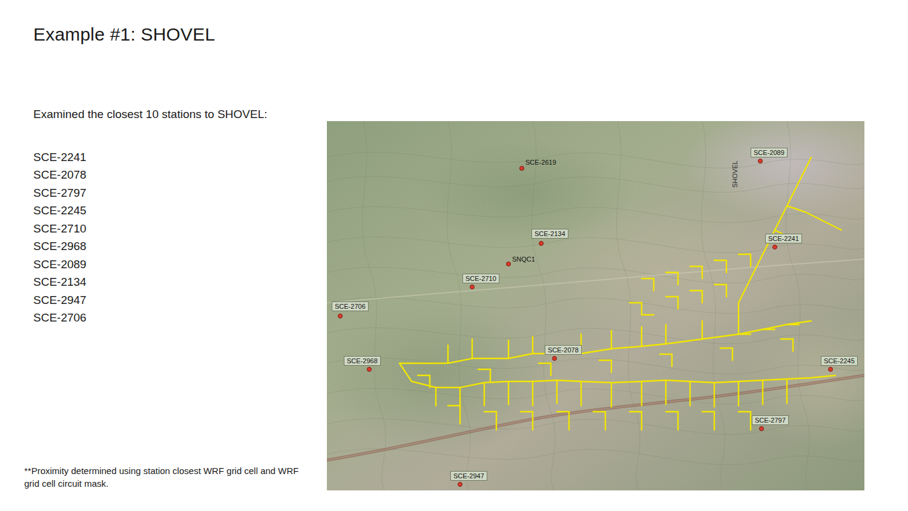Example #1: SHOVEL
Examined the closest 10 stations to SHOVEL:
SCE-2241
SCE-2078
SCE-2797
SCE-2245
SCE-2710
SCE-2968
SCE-2089
SCE-2134
SCE-2947
SCE-2706
**Proximity determined using station closest WRF grid cell and WRF grid cell circuit mask.
SCE-2619
SCE-2089
SCE-2134
SNQC1
SCE-2710
SCE-2706
SCE-2241
SCE-2078
SCE-2968
SCE-2245
SCE-2797
SCE-2947
SHOVEL